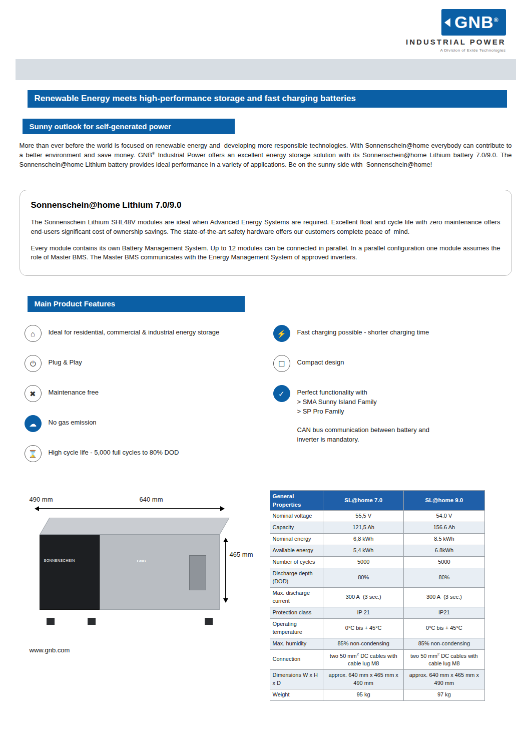GNB®
INDUSTRIAL POWER
A Division of Exide Technologies
Renewable Energy meets high-performance storage and fast charging batteries
Sunny outlook for self-generated power
More than ever before the world is focused on renewable energy and developing more responsible technologies. With Sonnenschein@home everybody can contribute to a better environment and save money. GNB® Industrial Power offers an excellent energy storage solution with its Sonnenschein@home Lithium battery 7.0/9.0. The Sonnenschein@home Lithium battery provides ideal performance in a variety of applications. Be on the sunny side with Sonnenschein@home!
Sonnenschein@home Lithium 7.0/9.0
The Sonnenschein Lithium SHL48V modules are ideal when Advanced Energy Systems are required. Excellent float and cycle life with zero maintenance offers end-users significant cost of ownership savings. The state-of-the-art safety hardware offers our customers complete peace of mind.
Every module contains its own Battery Management System. Up to 12 modules can be connected in parallel. In a parallel configuration one module assumes the role of Master BMS. The Master BMS communicates with the Energy Management System of approved inverters.
Main Product Features
⌂
Ideal for residential, commercial & industrial energy storage
⏻
Plug & Play
✖
Maintenance free
☁
No gas emission
⌛
High cycle life - 5,000 full cycles to 80% DOD
⚡
Fast charging possible - shorter charging time
☐
Compact design
✓
Perfect functionality with
> SMA Sunny Island Family
> SP Pro Family
CAN bus communication between battery and
inverter is mandatory.
490 mm 640 mm
SONNENSCHEIN
GNB
465 mm
www.gnb.com
General Properties of SL@home 7.0 and SL@home 9.0
| General Properties | SL@home 7.0 | SL@home 9.0 |
| --- | --- | --- |
| Nominal voltage | 55,5 V | 54.0 V |
| Capacity | 121,5 Ah | 156.6 Ah |
| Nominal energy | 6,8 kWh | 8.5 kWh |
| Available energy | 5,4 kWh | 6.8kWh |
| Number of cycles | 5000 | 5000 |
| Discharge depth (DOD) | 80% | 80% |
| Max. discharge current | 300 A (3 sec.) | 300 A (3 sec.) |
| Protection class | IP 21 | IP21 |
| Operating temperature | 0°C bis + 45°C | 0°C bis + 45°C |
| Max. humidity | 85% non-condensing | 85% non-condensing |
| Connection | two 50 mm 2 DC cables with cable lug M8 | two 50 mm 2 DC cables with cable lug M8 |
| Dimensions W x H x D | approx. 640 mm x 465 mm x 490 mm | approx. 640 mm x 465 mm x 490 mm |
| Weight | 95 kg | 97 kg |